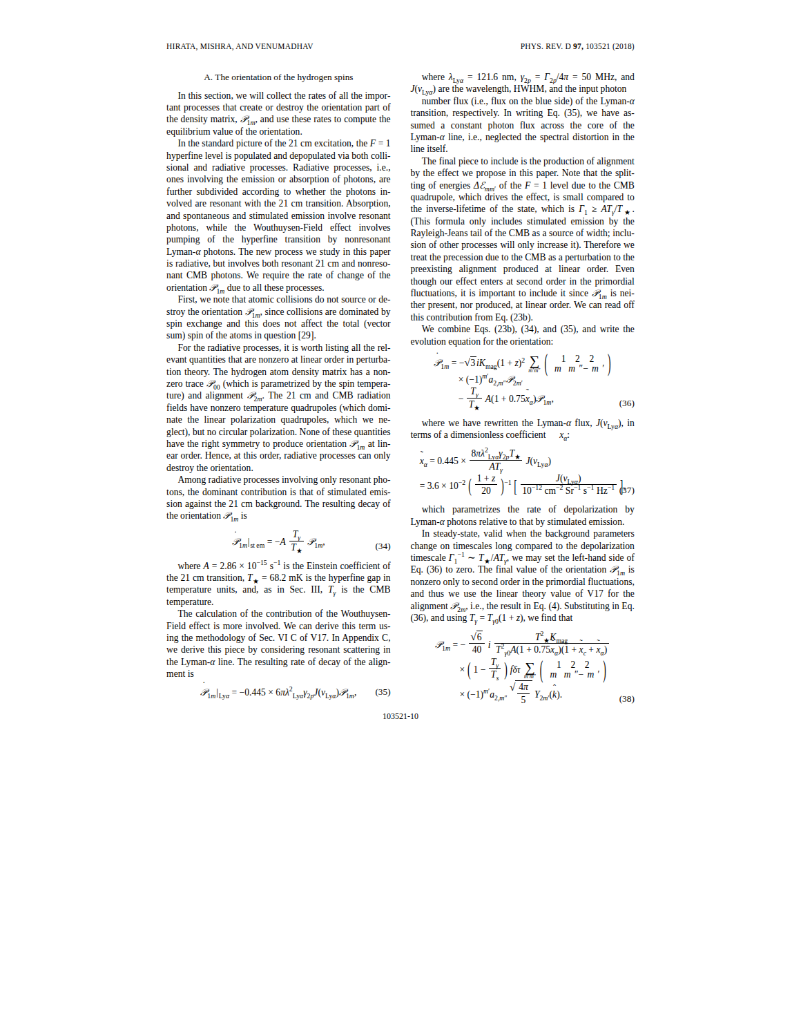HIRATA, MISHRA, and VENUMADHAV
PHYS. REV. D 97, 103521 (2018)
A. The orientation of the hydrogen spins
In this section, we will collect the rates of all the important processes that create or destroy the orientation part of the density matrix, 𝒫1m, and use these rates to compute the equilibrium value of the orientation.
In the standard picture of the 21 cm excitation, the F = 1 hyperfine level is populated and depopulated via both collisional and radiative processes. Radiative processes, i.e., ones involving the emission or absorption of photons, are further subdivided according to whether the photons involved are resonant with the 21 cm transition. Absorption, and spontaneous and stimulated emission involve resonant photons, while the Wouthuysen-Field effect involves pumping of the hyperfine transition by nonresonant Lyman-α photons. The new process we study in this paper is radiative, but involves both resonant 21 cm and nonresonant CMB photons. We require the rate of change of the orientation 𝒫1m due to all these processes.
First, we note that atomic collisions do not source or destroy the orientation 𝒫1m, since collisions are dominated by spin exchange and this does not affect the total (vector sum) spin of the atoms in question [29].
For the radiative processes, it is worth listing all the relevant quantities that are nonzero at linear order in perturbation theory. The hydrogen atom density matrix has a nonzero trace 𝒫00 (which is parametrized by the spin temperature) and alignment 𝒫2m. The 21 cm and CMB radiation fields have nonzero temperature quadrupoles (which dominate the linear polarization quadrupoles, which we neglect), but no circular polarization. None of these quantities have the right symmetry to produce orientation 𝒫1m at linear order. Hence, at this order, radiative processes can only destroy the orientation.
Among radiative processes involving only resonant photons, the dominant contribution is that of stimulated emission against the 21 cm background. The resulting decay of the orientation 𝒫1m is
𝒫1m|st em = −A Tγ T★ 𝒫1m, (34)
where A = 2.86 × 10−15 s−1 is the Einstein coefficient of the 21 cm transition, T★ = 68.2 mK is the hyperfine gap in temperature units, and, as in Sec. III, Tγ is the CMB temperature.
The calculation of the contribution of the Wouthuysen-Field effect is more involved. We can derive this term using the methodology of Sec. VI C of V17. In Appendix C, we derive this piece by considering resonant scattering in the Lyman-α line. The resulting rate of decay of the alignment is
𝒫1m|Lyα = −0.445 × 6πλ2Lyαγ2pJ(νLyα)𝒫1m, (35)
where λLyα = 121.6 nm, γ2p = Γ2p/4π = 50 MHz, and J(νLyα) are the wavelength, HWHM, and the input photon
number flux (i.e., flux on the blue side) of the Lyman-α transition, respectively. In writing Eq. (35), we have assumed a constant photon flux across the core of the Lyman-α line, i.e., neglected the spectral distortion in the line itself.
The final piece to include is the production of alignment by the effect we propose in this paper. Note that the splitting of energies Δℰmm′ of the F = 1 level due to the CMB quadrupole, which drives the effect, is small compared to the inverse-lifetime of the state, which is Γ1 ≥ ATγ/T★. (This formula only includes stimulated emission by the Rayleigh-Jeans tail of the CMB as a source of width; inclusion of other processes will only increase it). Therefore we treat the precession due to the CMB as a perturbation to the preexisting alignment produced at linear order. Even though our effect enters at second order in the primordial fluctuations, it is important to include it since 𝒫1m is neither present, nor produced, at linear order. We can read off this contribution from Eq. (23b).
We combine Eqs. (23b), (34), and (35), and write the evolution equation for the orientation:
𝒫1m = −3 iKmag(1 + z)2 ∑m′m″ ( 122 mm″−m′ )
× (−1)m′a2,m″𝒫2m′
− Tγ T★ A(1 + 0.75xα)𝒫1m,
(36)
where we have rewritten the Lyman-α flux, J(νLyα), in terms of a dimensionless coefficient xα:
xα = 0.445 × 8πλ2Lyαγ2pT★ ATγ J(νLyα)
= 3.6 × 10−2 ( 1 + z 20 )−1 [ J(νLyα) 10−12 cm−2 Sr−1 s−1 Hz−1 ],
(37)
which parametrizes the rate of depolarization by Lyman-α photons relative to that by stimulated emission.
In steady-state, valid when the background parameters change on timescales long compared to the depolarization timescale Γ1−1 ∼ T★/ATγ, we may set the left-hand side of Eq. (36) to zero. The final value of the orientation 𝒫1m is nonzero only to second order in the primordial fluctuations, and thus we use the linear theory value of V17 for the alignment 𝒫2m, i.e., the result in Eq. (4). Substituting in Eq. (36), and using Tγ = Tγ0(1 + z), we find that
𝒫1m = − 640 i T2★Kmag T2γ0A(1 + 0.75xα)(1 + xc + xα)
× ( 1 − Tγ Ts ) fδτ ∑m′m″ ( 122 mm″−m′ )
× (−1)m′a2,m″ 4π 5 Y2m′(k).
(38)
103521-10